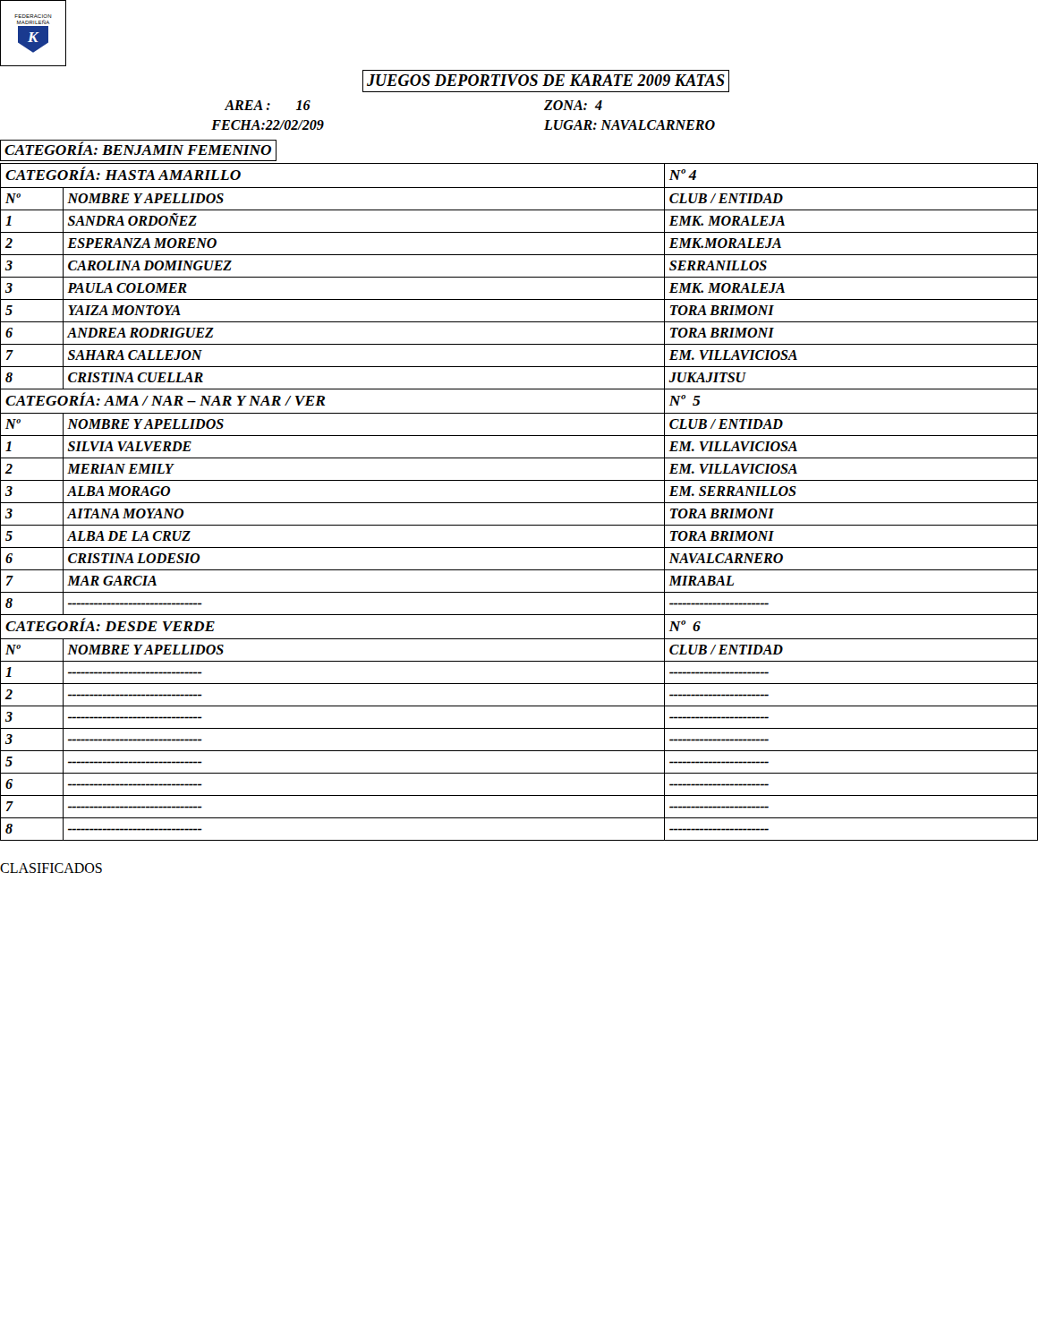FEDERACION
MADRILEÑA
K
JUEGOS DEPORTIVOS DE KARATE 2009 KATAS
AREA : 16
ZONA: 4
FECHA:22/02/209
LUGAR: NAVALCARNERO
CATEGORÍA: BENJAMIN FEMENINO
| CATEGORÍA: HASTA AMARILLO | Nº 4 |
| Nº | NOMBRE Y APELLIDOS | CLUB / ENTIDAD |
| 1 | SANDRA ORDOÑEZ | EMK. MORALEJA |
| 2 | ESPERANZA MORENO | EMK.MORALEJA |
| 3 | CAROLINA DOMINGUEZ | SERRANILLOS |
| 3 | PAULA COLOMER | EMK. MORALEJA |
| 5 | YAIZA MONTOYA | TORA BRIMONI |
| 6 | ANDREA RODRIGUEZ | TORA BRIMONI |
| 7 | SAHARA CALLEJON | EM. VILLAVICIOSA |
| 8 | CRISTINA CUELLAR | JUKAJITSU |
| CATEGORÍA: AMA / NAR – NAR Y NAR / VER | Nº 5 |
| Nº | NOMBRE Y APELLIDOS | CLUB / ENTIDAD |
| 1 | SILVIA VALVERDE | EM. VILLAVICIOSA |
| 2 | MERIAN EMILY | EM. VILLAVICIOSA |
| 3 | ALBA MORAGO | EM. SERRANILLOS |
| 3 | AITANA MOYANO | TORA BRIMONI |
| 5 | ALBA DE LA CRUZ | TORA BRIMONI |
| 6 | CRISTINA LODESIO | NAVALCARNERO |
| 7 | MAR GARCIA | MIRABAL |
| 8 | ------------------------------- | ----------------------- |
| CATEGORÍA: DESDE VERDE | Nº 6 |
| Nº | NOMBRE Y APELLIDOS | CLUB / ENTIDAD |
| 1 | ------------------------------- | ----------------------- |
| 2 | ------------------------------- | ----------------------- |
| 3 | ------------------------------- | ----------------------- |
| 3 | ------------------------------- | ----------------------- |
| 5 | ------------------------------- | ----------------------- |
| 6 | ------------------------------- | ----------------------- |
| 7 | ------------------------------- | ----------------------- |
| 8 | ------------------------------- | ----------------------- |
CLASIFICADOS